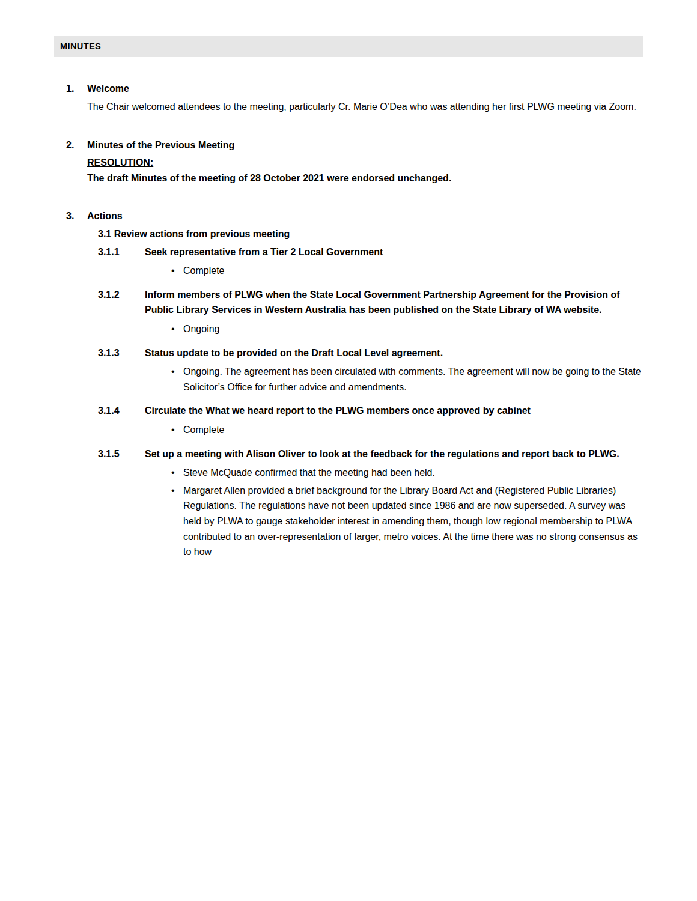MINUTES
Welcome
The Chair welcomed attendees to the meeting, particularly Cr. Marie O’Dea who was attending her first PLWG meeting via Zoom.
Minutes of the Previous Meeting
RESOLUTION:
The draft Minutes of the meeting of 28 October 2021 were endorsed unchanged.
Actions
3.1 Review actions from previous meeting
3.1.1 Seek representative from a Tier 2 Local Government
Complete
3.1.2 Inform members of PLWG when the State Local Government Partnership Agreement for the Provision of Public Library Services in Western Australia has been published on the State Library of WA website.
Ongoing
3.1.3 Status update to be provided on the Draft Local Level agreement.
Ongoing. The agreement has been circulated with comments. The agreement will now be going to the State Solicitor’s Office for further advice and amendments.
3.1.4 Circulate the What we heard report to the PLWG members once approved by cabinet
Complete
3.1.5 Set up a meeting with Alison Oliver to look at the feedback for the regulations and report back to PLWG.
Steve McQuade confirmed that the meeting had been held.
Margaret Allen provided a brief background for the Library Board Act and (Registered Public Libraries) Regulations. The regulations have not been updated since 1986 and are now superseded. A survey was held by PLWA to gauge stakeholder interest in amending them, though low regional membership to PLWA contributed to an over-representation of larger, metro voices. At the time there was no strong consensus as to how